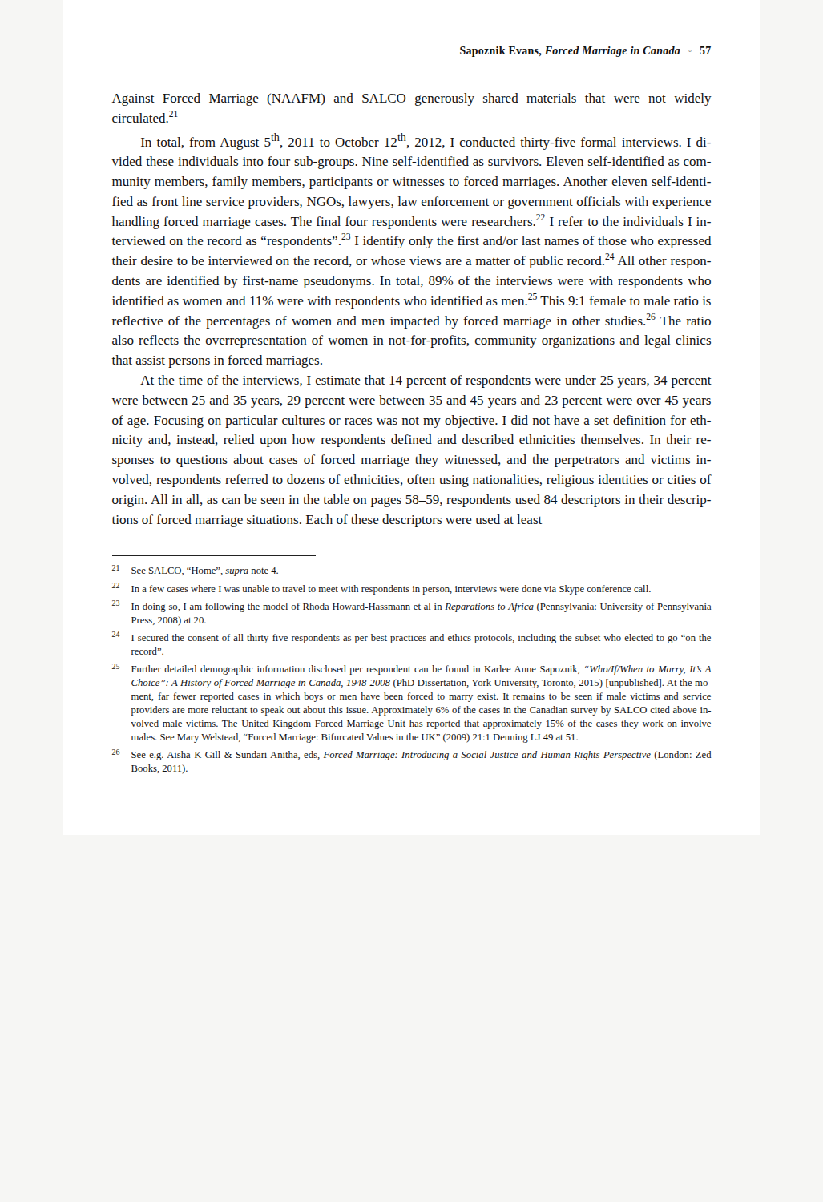Sapoznik Evans, Forced Marriage in Canada ◦ 57
Against Forced Marriage (NAAFM) and SALCO generously shared materials that were not widely circulated.21
In total, from August 5th, 2011 to October 12th, 2012, I conducted thirty-five formal interviews. I divided these individuals into four sub-groups. Nine self-identified as survivors. Eleven self-identified as community members, family members, participants or witnesses to forced marriages. Another eleven self-identified as front line service providers, NGOs, lawyers, law enforcement or government officials with experience handling forced marriage cases. The final four respondents were researchers.22 I refer to the individuals I interviewed on the record as “respondents”.23 I identify only the first and/or last names of those who expressed their desire to be interviewed on the record, or whose views are a matter of public record.24 All other respondents are identified by first-name pseudonyms. In total, 89% of the interviews were with respondents who identified as women and 11% were with respondents who identified as men.25 This 9:1 female to male ratio is reflective of the percentages of women and men impacted by forced marriage in other studies.26 The ratio also reflects the overrepresentation of women in not-for-profits, community organizations and legal clinics that assist persons in forced marriages.
At the time of the interviews, I estimate that 14 percent of respondents were under 25 years, 34 percent were between 25 and 35 years, 29 percent were between 35 and 45 years and 23 percent were over 45 years of age. Focusing on particular cultures or races was not my objective. I did not have a set definition for ethnicity and, instead, relied upon how respondents defined and described ethnicities themselves. In their responses to questions about cases of forced marriage they witnessed, and the perpetrators and victims involved, respondents referred to dozens of ethnicities, often using nationalities, religious identities or cities of origin. All in all, as can be seen in the table on pages 58–59, respondents used 84 descriptors in their descriptions of forced marriage situations. Each of these descriptors were used at least
See SALCO, “Home”, supra note 4.
In a few cases where I was unable to travel to meet with respondents in person, interviews were done via Skype conference call.
In doing so, I am following the model of Rhoda Howard-Hassmann et al in Reparations to Africa (Pennsylvania: University of Pennsylvania Press, 2008) at 20.
I secured the consent of all thirty-five respondents as per best practices and ethics protocols, including the subset who elected to go “on the record”.
Further detailed demographic information disclosed per respondent can be found in Karlee Anne Sapoznik, “Who/If/When to Marry, It’s A Choice”: A History of Forced Marriage in Canada, 1948-2008 (PhD Dissertation, York University, Toronto, 2015) [unpublished]. At the moment, far fewer reported cases in which boys or men have been forced to marry exist. It remains to be seen if male victims and service providers are more reluctant to speak out about this issue. Approximately 6% of the cases in the Canadian survey by SALCO cited above involved male victims. The United Kingdom Forced Marriage Unit has reported that approximately 15% of the cases they work on involve males. See Mary Welstead, “Forced Marriage: Bifurcated Values in the UK” (2009) 21:1 Denning LJ 49 at 51.
See e.g. Aisha K Gill & Sundari Anitha, eds, Forced Marriage: Introducing a Social Justice and Human Rights Perspective (London: Zed Books, 2011).